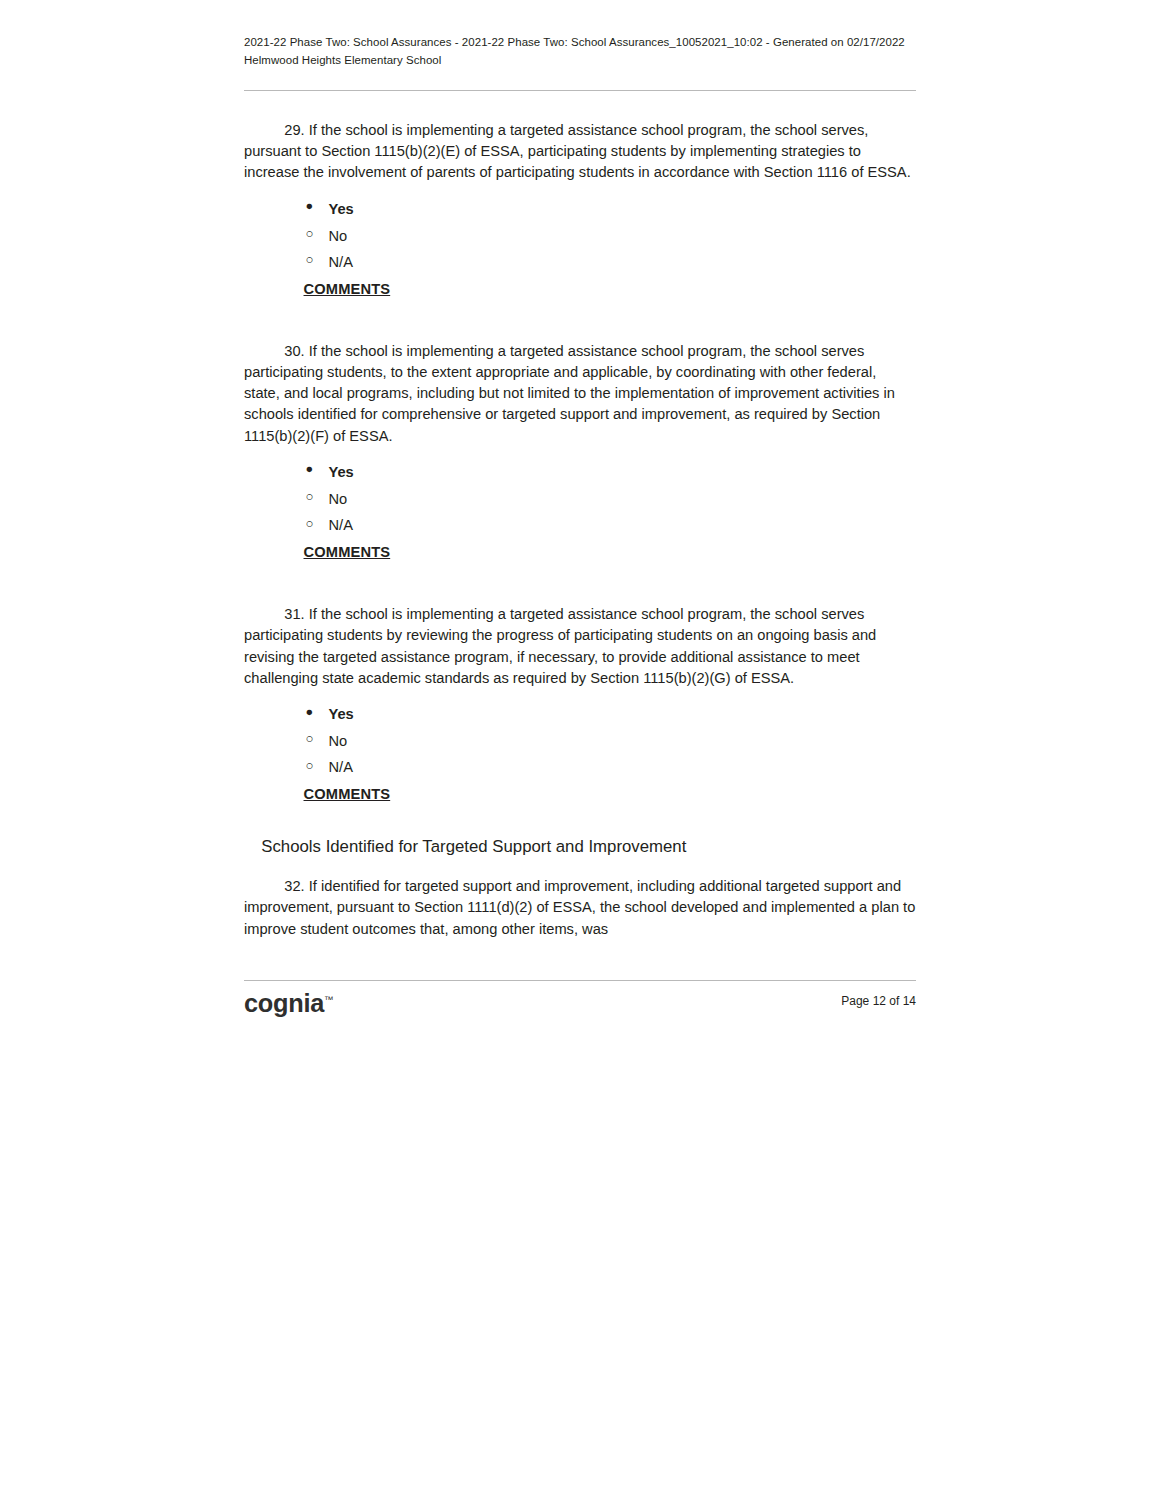2021-22 Phase Two: School Assurances - 2021-22 Phase Two: School Assurances_10052021_10:02 - Generated on 02/17/2022
Helmwood Heights Elementary School
29. If the school is implementing a targeted assistance school program, the school serves, pursuant to Section 1115(b)(2)(E) of ESSA, participating students by implementing strategies to increase the involvement of parents of participating students in accordance with Section 1116 of ESSA.
●Yes
○No
○N/A
COMMENTS
30. If the school is implementing a targeted assistance school program, the school serves participating students, to the extent appropriate and applicable, by coordinating with other federal, state, and local programs, including but not limited to the implementation of improvement activities in schools identified for comprehensive or targeted support and improvement, as required by Section 1115(b)(2)(F) of ESSA.
●Yes
○No
○N/A
COMMENTS
31. If the school is implementing a targeted assistance school program, the school serves participating students by reviewing the progress of participating students on an ongoing basis and revising the targeted assistance program, if necessary, to provide additional assistance to meet challenging state academic standards as required by Section 1115(b)(2)(G) of ESSA.
●Yes
○No
○N/A
COMMENTS
Schools Identified for Targeted Support and Improvement
32. If identified for targeted support and improvement, including additional targeted support and improvement, pursuant to Section 1111(d)(2) of ESSA, the school developed and implemented a plan to improve student outcomes that, among other items, was
cognia™
Page 12 of 14